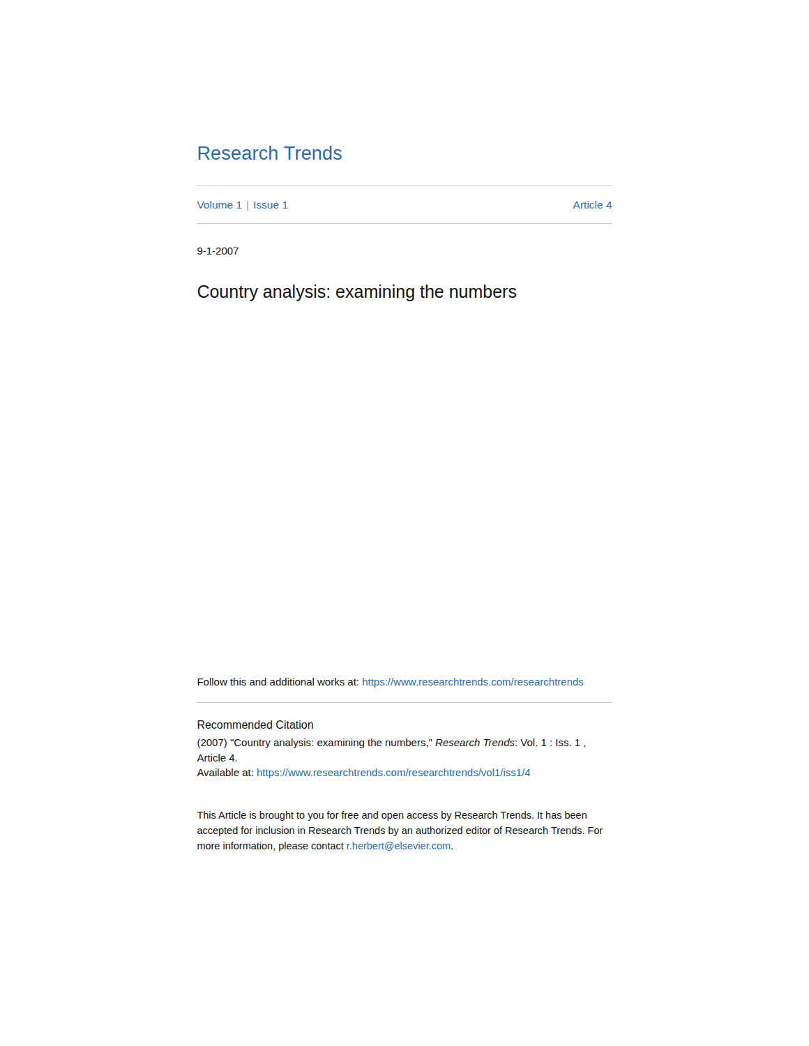Research Trends
Volume 1|Issue 1
Article 4
9-1-2007
Country analysis: examining the numbers
Follow this and additional works at: https://www.researchtrends.com/researchtrends
Recommended Citation
(2007) "Country analysis: examining the numbers," Research Trends: Vol. 1 : Iss. 1 , Article 4.
Available at: https://www.researchtrends.com/researchtrends/vol1/iss1/4
This Article is brought to you for free and open access by Research Trends. It has been accepted for inclusion in Research Trends by an authorized editor of Research Trends. For more information, please contact r.herbert@elsevier.com.